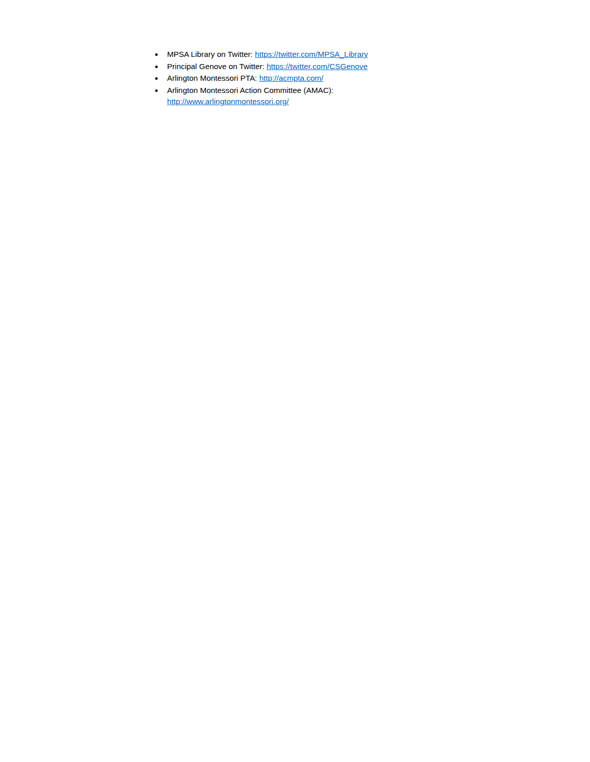MPSA Library on Twitter: https://twitter.com/MPSA_Library
Principal Genove on Twitter: https://twitter.com/CSGenove
Arlington Montessori PTA: http://acmpta.com/
Arlington Montessori Action Committee (AMAC): http://www.arlingtonmontessori.org/